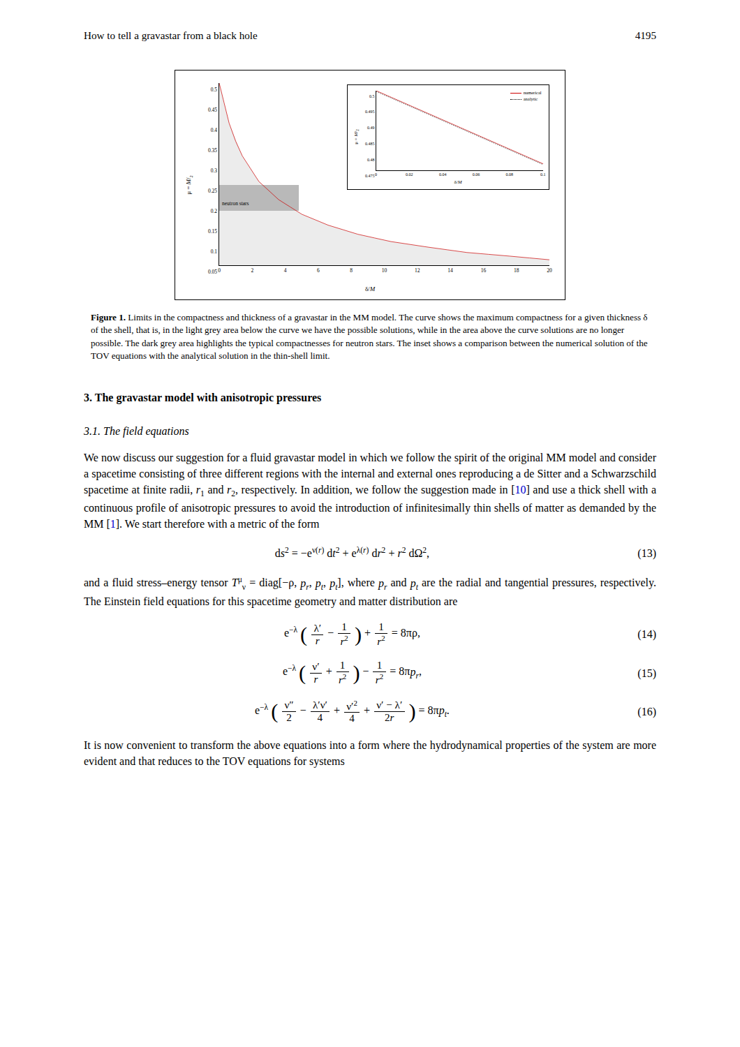How to tell a gravastar from a black hole 4195
neutron stars
0.5 0.45 0.4 0.35 0.3 0.25 0.2 0.15 0.1 0.05 0 2 4 6 8 10 12 14 16 18 20
μ = M/2
δ/M
0.5 0.495 0.49 0.485 0.48 0.475 0 0.02 0.04 0.06 0.08 0.1
μ = M/2
δ/M
numerical
analytic
Figure 1. Limits in the compactness and thickness of a gravastar in the MM model. The curve shows the maximum compactness for a given thickness δ of the shell, that is, in the light grey area below the curve we have the possible solutions, while in the area above the curve solutions are no longer possible. The dark grey area highlights the typical compactnesses for neutron stars. The inset shows a comparison between the numerical solution of the TOV equations with the analytical solution in the thin-shell limit.
3. The gravastar model with anisotropic pressures
3.1. The field equations
We now discuss our suggestion for a fluid gravastar model in which we follow the spirit of the original MM model and consider a spacetime consisting of three different regions with the internal and external ones reproducing a de Sitter and a Schwarzschild spacetime at finite radii, r1 and r2, respectively. In addition, we follow the suggestion made in [10] and use a thick shell with a continuous profile of anisotropic pressures to avoid the introduction of infinitesimally thin shells of matter as demanded by the MM [1]. We start therefore with a metric of the form
ds2 = −eν(r) dt2 + eλ(r) dr2 + r2 dΩ2, (13)
and a fluid stress–energy tensor Tμν = diag[−ρ, pr, pt, pt], where pr and pt are the radial and tangential pressures, respectively. The Einstein field equations for this spacetime geometry and matter distribution are
e−λ ( λ′r − 1 r2 ) + 1 r2 = 8πρ, (14)
e−λ ( ν′r + 1 r2 ) − 1 r2 = 8πpr, (15)
e−λ ( ν″2 − λ′ν′4 + ν′24 + ν′ − λ′2r ) = 8πpt. (16)
It is now convenient to transform the above equations into a form where the hydrodynamical properties of the system are more evident and that reduces to the TOV equations for systems